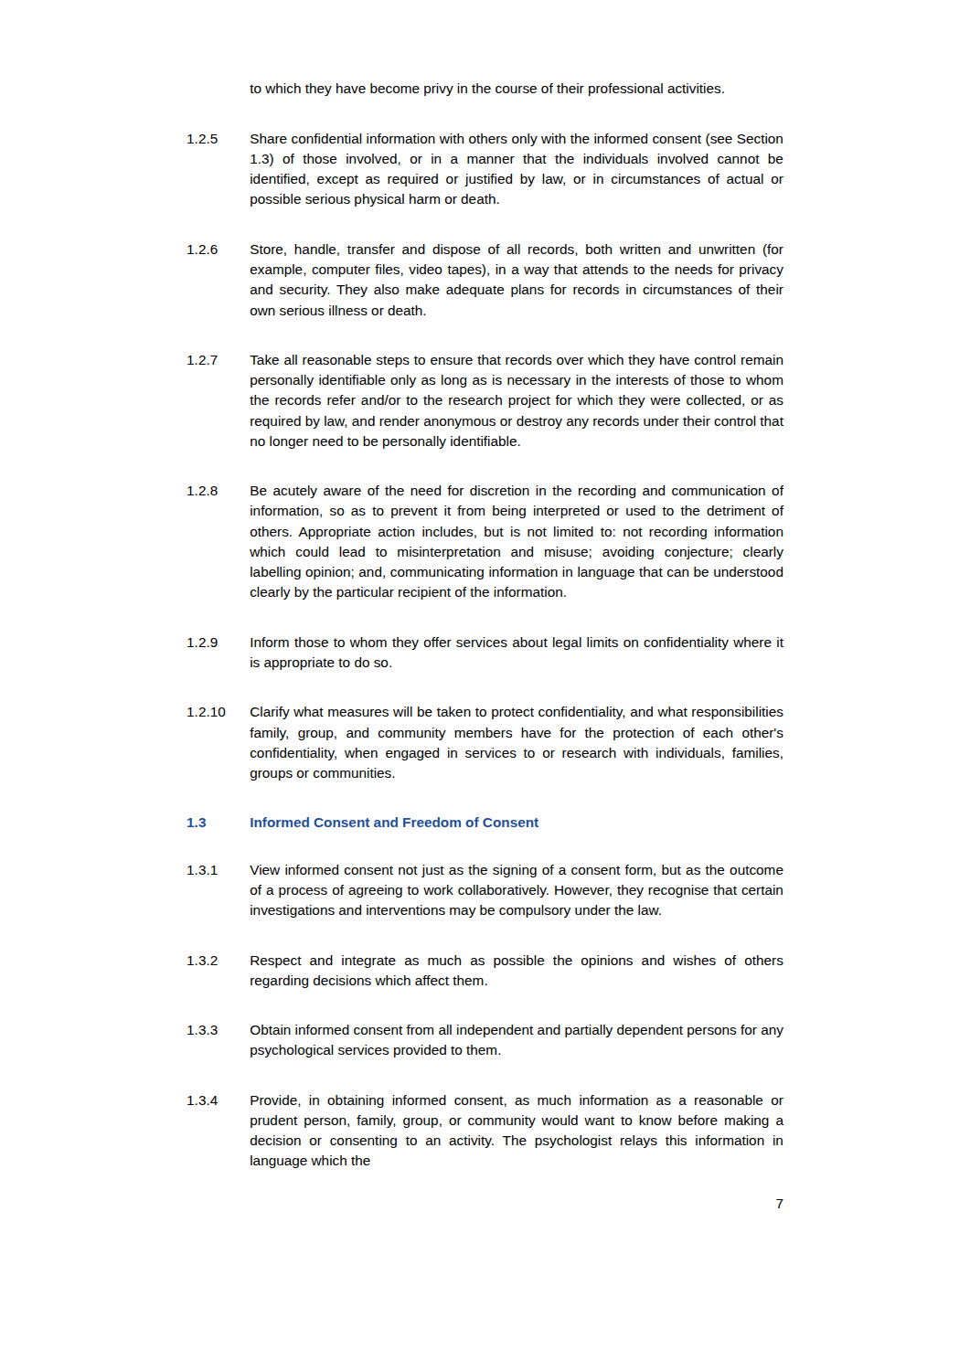to which they have become privy in the course of their professional activities.
1.2.5
Share confidential information with others only with the informed consent (see Section 1.3) of those involved, or in a manner that the individuals involved cannot be identified, except as required or justified by law, or in circumstances of actual or possible serious physical harm or death.
1.2.6
Store, handle, transfer and dispose of all records, both written and unwritten (for example, computer files, video tapes), in a way that attends to the needs for privacy and security. They also make adequate plans for records in circumstances of their own serious illness or death.
1.2.7
Take all reasonable steps to ensure that records over which they have control remain personally identifiable only as long as is necessary in the interests of those to whom the records refer and/or to the research project for which they were collected, or as required by law, and render anonymous or destroy any records under their control that no longer need to be personally identifiable.
1.2.8
Be acutely aware of the need for discretion in the recording and communication of information, so as to prevent it from being interpreted or used to the detriment of others. Appropriate action includes, but is not limited to: not recording information which could lead to misinterpretation and misuse; avoiding conjecture; clearly labelling opinion; and, communicating information in language that can be understood clearly by the particular recipient of the information.
1.2.9
Inform those to whom they offer services about legal limits on confidentiality where it is appropriate to do so.
1.2.10
Clarify what measures will be taken to protect confidentiality, and what responsibilities family, group, and community members have for the protection of each other's confidentiality, when engaged in services to or research with individuals, families, groups or communities.
1.3 Informed Consent and Freedom of Consent
1.3.1
View informed consent not just as the signing of a consent form, but as the outcome of a process of agreeing to work collaboratively. However, they recognise that certain investigations and interventions may be compulsory under the law.
1.3.2
Respect and integrate as much as possible the opinions and wishes of others regarding decisions which affect them.
1.3.3
Obtain informed consent from all independent and partially dependent persons for any psychological services provided to them.
1.3.4
Provide, in obtaining informed consent, as much information as a reasonable or prudent person, family, group, or community would want to know before making a decision or consenting to an activity. The psychologist relays this information in language which the
7